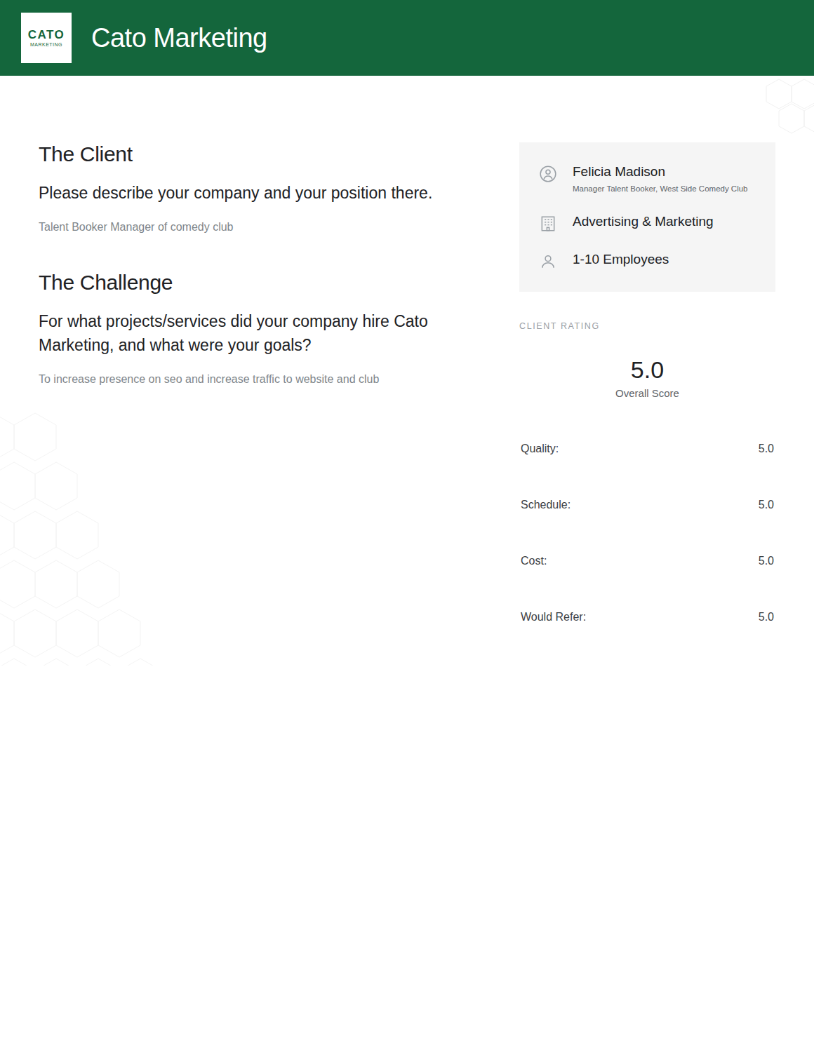CATO MARKETING
Cato Marketing
The Client
Please describe your company and your position there.
Talent Booker Manager of comedy club
The Challenge
For what projects/services did your company hire Cato Marketing, and what were your goals?
To increase presence on seo and increase traffic to website and club
Felicia Madison
Manager Talent Booker, West Side Comedy Club
Advertising & Marketing
1-10 Employees
CLIENT RATING
5.0
Overall Score
Quality: 5.0
Schedule: 5.0
Cost: 5.0
Would Refer: 5.0